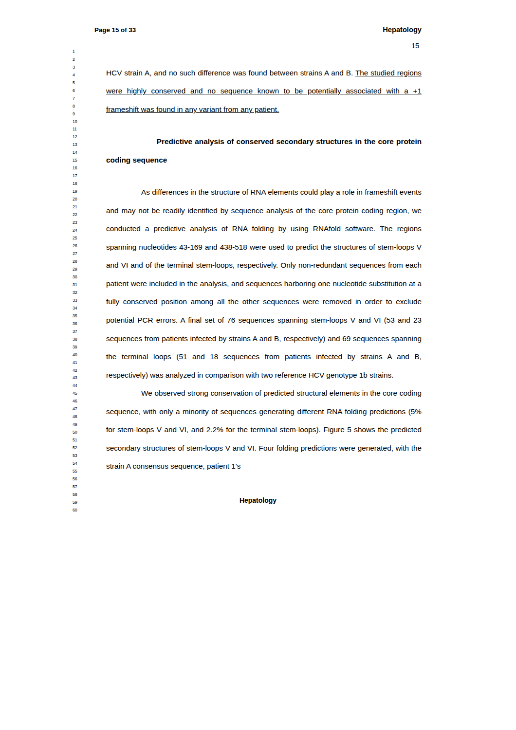Page 15 of 33 Hepatology
15
1
2
3
4
5
6
7
8
9
10
11
12
13
14
15
16
17
18
19
20
21
22
23
24
25
26
27
28
29
30
31
32
33
34
35
36
37
38
39
40
41
42
43
44
45
46
47
48
49
50
51
52
53
54
55
56
57
58
59
60
HCV strain A, and no such difference was found between strains A and B. The studied regions were highly conserved and no sequence known to be potentially associated with a +1 frameshift was found in any variant from any patient.
Predictive analysis of conserved secondary structures in the core protein coding sequence
As differences in the structure of RNA elements could play a role in frameshift events and may not be readily identified by sequence analysis of the core protein coding region, we conducted a predictive analysis of RNA folding by using RNAfold software. The regions spanning nucleotides 43-169 and 438-518 were used to predict the structures of stem-loops V and VI and of the terminal stem-loops, respectively. Only non-redundant sequences from each patient were included in the analysis, and sequences harboring one nucleotide substitution at a fully conserved position among all the other sequences were removed in order to exclude potential PCR errors. A final set of 76 sequences spanning stem-loops V and VI (53 and 23 sequences from patients infected by strains A and B, respectively) and 69 sequences spanning the terminal loops (51 and 18 sequences from patients infected by strains A and B, respectively) was analyzed in comparison with two reference HCV genotype 1b strains.
We observed strong conservation of predicted structural elements in the core coding sequence, with only a minority of sequences generating different RNA folding predictions (5% for stem-loops V and VI, and 2.2% for the terminal stem-loops). Figure 5 shows the predicted secondary structures of stem-loops V and VI. Four folding predictions were generated, with the strain A consensus sequence, patient 1's
Hepatology